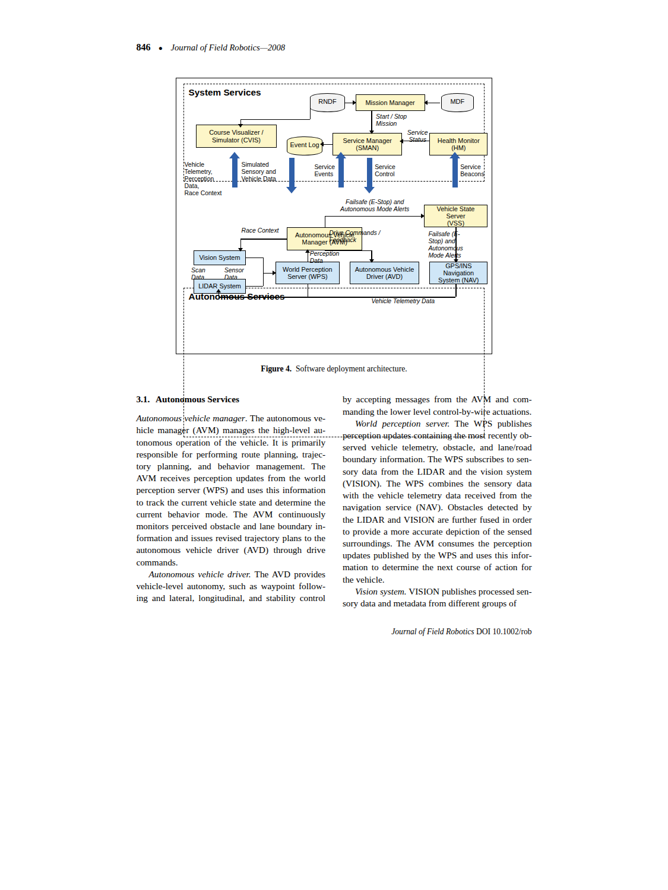846 ● Journal of Field Robotics—2008
System Services
RNDF
MDF
Mission Manager
Course Visualizer /
Simulator (CVIS)
Event Log
Service Manager
(SMAN)
Health Monitor
(HM)
Start / Stop
Mission
Service Status
Vehicle Telemetry,
Perception Data,
Race Context
Simulated
Sensory and
Vehicle Data
Service
Events
Service
Control
Service
Beacons
Autonomous Services
Vehicle State Server
(VSS)
Autonomous Vehicle
Manager (AVM)
Vision System
LIDAR System
World Perception
Server (WPS)
Autonomous Vehicle
Driver (AVD)
GPS/INS Navigation
System (NAV)
Failsafe (E-Stop) and
Autonomous Mode Alerts
Drive Commands /
Feedback
Failsafe (E-
Stop) and
Autonomous
Mode Alerts
Race Context
Perception
Data
Scan
Data
Sensor
Data
Vehicle Telemetry Data
Figure 4. Software deployment architecture.
3.1. Autonomous Services
Autonomous vehicle manager. The autonomous vehicle manager (AVM) manages the high-level autonomous operation of the vehicle. It is primarily responsible for performing route planning, trajectory planning, and behavior management. The AVM receives perception updates from the world perception server (WPS) and uses this information to track the current vehicle state and determine the current behavior mode. The AVM continuously monitors perceived obstacle and lane boundary information and issues revised trajectory plans to the autonomous vehicle driver (AVD) through drive commands.
Autonomous vehicle driver. The AVD provides vehicle-level autonomy, such as waypoint following and lateral, longitudinal, and stability control by accepting messages from the AVM and commanding the lower level control-by-wire actuations.
World perception server. The WPS publishes perception updates containing the most recently observed vehicle telemetry, obstacle, and lane/road boundary information. The WPS subscribes to sensory data from the LIDAR and the vision system (VISION). The WPS combines the sensory data with the vehicle telemetry data received from the navigation service (NAV). Obstacles detected by the LIDAR and VISION are further fused in order to provide a more accurate depiction of the sensed surroundings. The AVM consumes the perception updates published by the WPS and uses this information to determine the next course of action for the vehicle.
Vision system. VISION publishes processed sensory data and metadata from different groups of
Journal of Field Robotics DOI 10.1002/rob